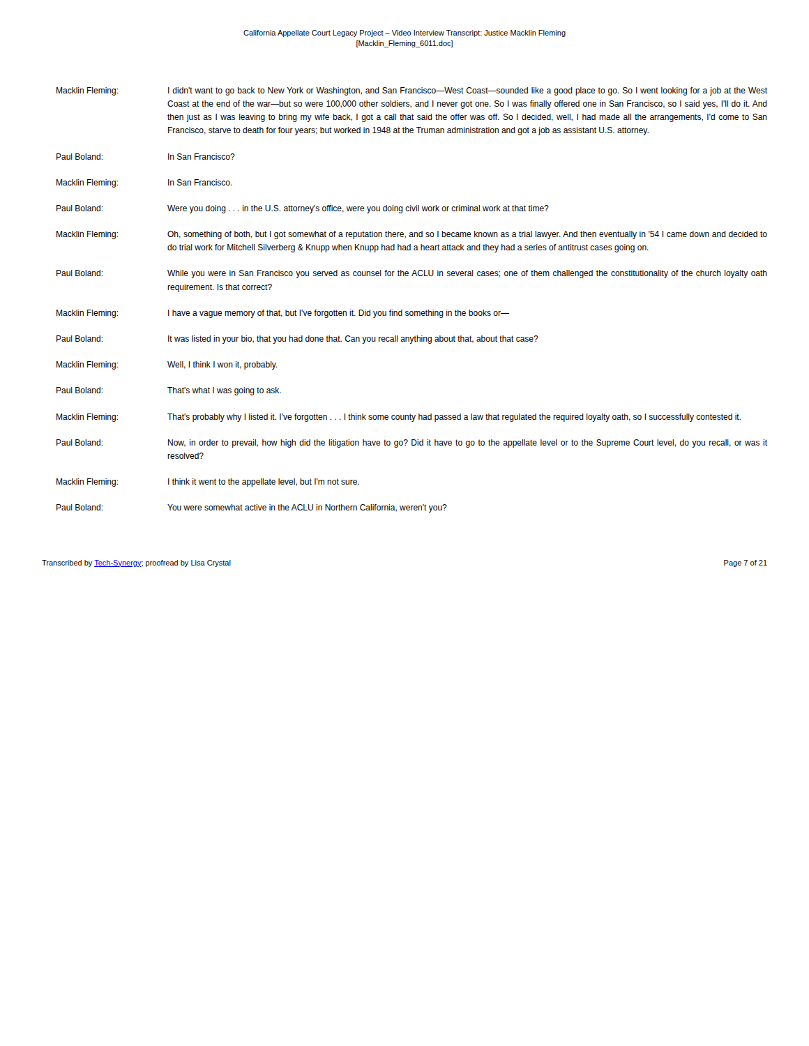California Appellate Court Legacy Project – Video Interview Transcript: Justice Macklin Fleming
[Macklin_Fleming_6011.doc]
Macklin Fleming:
I didn't want to go back to New York or Washington, and San Francisco—West Coast—sounded like a good place to go. So I went looking for a job at the West Coast at the end of the war—but so were 100,000 other soldiers, and I never got one. So I was finally offered one in San Francisco, so I said yes, I'll do it. And then just as I was leaving to bring my wife back, I got a call that said the offer was off. So I decided, well, I had made all the arrangements, I'd come to San Francisco, starve to death for four years; but worked in 1948 at the Truman administration and got a job as assistant U.S. attorney.
Paul Boland:
In San Francisco?
Macklin Fleming:
In San Francisco.
Paul Boland:
Were you doing . . . in the U.S. attorney's office, were you doing civil work or criminal work at that time?
Macklin Fleming:
Oh, something of both, but I got somewhat of a reputation there, and so I became known as a trial lawyer. And then eventually in '54 I came down and decided to do trial work for Mitchell Silverberg & Knupp when Knupp had had a heart attack and they had a series of antitrust cases going on.
Paul Boland:
While you were in San Francisco you served as counsel for the ACLU in several cases; one of them challenged the constitutionality of the church loyalty oath requirement. Is that correct?
Macklin Fleming:
I have a vague memory of that, but I've forgotten it. Did you find something in the books or—
Paul Boland:
It was listed in your bio, that you had done that. Can you recall anything about that, about that case?
Macklin Fleming:
Well, I think I won it, probably.
Paul Boland:
That's what I was going to ask.
Macklin Fleming:
That's probably why I listed it. I've forgotten . . . I think some county had passed a law that regulated the required loyalty oath, so I successfully contested it.
Paul Boland:
Now, in order to prevail, how high did the litigation have to go? Did it have to go to the appellate level or to the Supreme Court level, do you recall, or was it resolved?
Macklin Fleming:
I think it went to the appellate level, but I'm not sure.
Paul Boland:
You were somewhat active in the ACLU in Northern California, weren't you?
Transcribed by Tech-Synergy; proofread by Lisa Crystal
Page 7 of 21